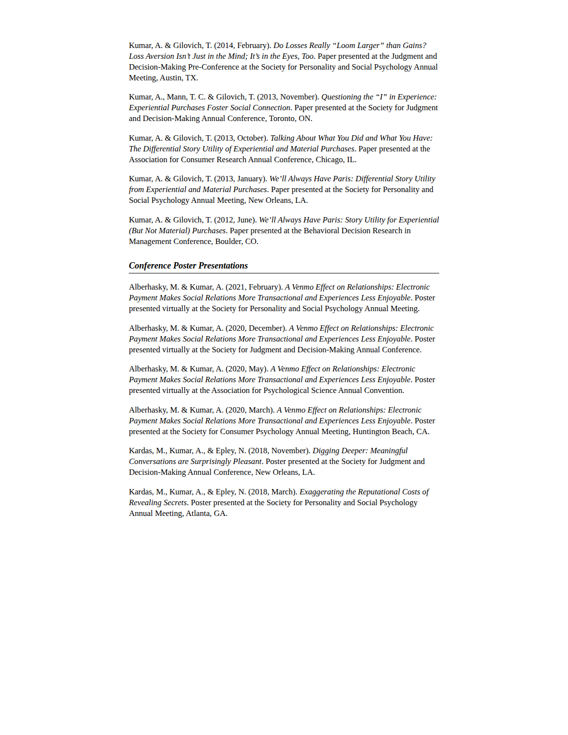Kumar, A. & Gilovich, T. (2014, February). Do Losses Really “Loom Larger” than Gains? Loss Aversion Isn’t Just in the Mind; It’s in the Eyes, Too. Paper presented at the Judgment and Decision-Making Pre-Conference at the Society for Personality and Social Psychology Annual Meeting, Austin, TX.
Kumar, A., Mann, T. C. & Gilovich, T. (2013, November). Questioning the “I” in Experience: Experiential Purchases Foster Social Connection. Paper presented at the Society for Judgment and Decision-Making Annual Conference, Toronto, ON.
Kumar, A. & Gilovich, T. (2013, October). Talking About What You Did and What You Have: The Differential Story Utility of Experiential and Material Purchases. Paper presented at the Association for Consumer Research Annual Conference, Chicago, IL.
Kumar, A. & Gilovich, T. (2013, January). We’ll Always Have Paris: Differential Story Utility from Experiential and Material Purchases. Paper presented at the Society for Personality and Social Psychology Annual Meeting, New Orleans, LA.
Kumar, A. & Gilovich, T. (2012, June). We’ll Always Have Paris: Story Utility for Experiential (But Not Material) Purchases. Paper presented at the Behavioral Decision Research in Management Conference, Boulder, CO.
Conference Poster Presentations
Alberhasky, M. & Kumar, A. (2021, February). A Venmo Effect on Relationships: Electronic Payment Makes Social Relations More Transactional and Experiences Less Enjoyable. Poster presented virtually at the Society for Personality and Social Psychology Annual Meeting.
Alberhasky, M. & Kumar, A. (2020, December). A Venmo Effect on Relationships: Electronic Payment Makes Social Relations More Transactional and Experiences Less Enjoyable. Poster presented virtually at the Society for Judgment and Decision-Making Annual Conference.
Alberhasky, M. & Kumar, A. (2020, May). A Venmo Effect on Relationships: Electronic Payment Makes Social Relations More Transactional and Experiences Less Enjoyable. Poster presented virtually at the Association for Psychological Science Annual Convention.
Alberhasky, M. & Kumar, A. (2020, March). A Venmo Effect on Relationships: Electronic Payment Makes Social Relations More Transactional and Experiences Less Enjoyable. Poster presented at the Society for Consumer Psychology Annual Meeting, Huntington Beach, CA.
Kardas, M., Kumar, A., & Epley, N. (2018, November). Digging Deeper: Meaningful Conversations are Surprisingly Pleasant. Poster presented at the Society for Judgment and Decision-Making Annual Conference, New Orleans, LA.
Kardas, M., Kumar, A., & Epley, N. (2018, March). Exaggerating the Reputational Costs of Revealing Secrets. Poster presented at the Society for Personality and Social Psychology Annual Meeting, Atlanta, GA.